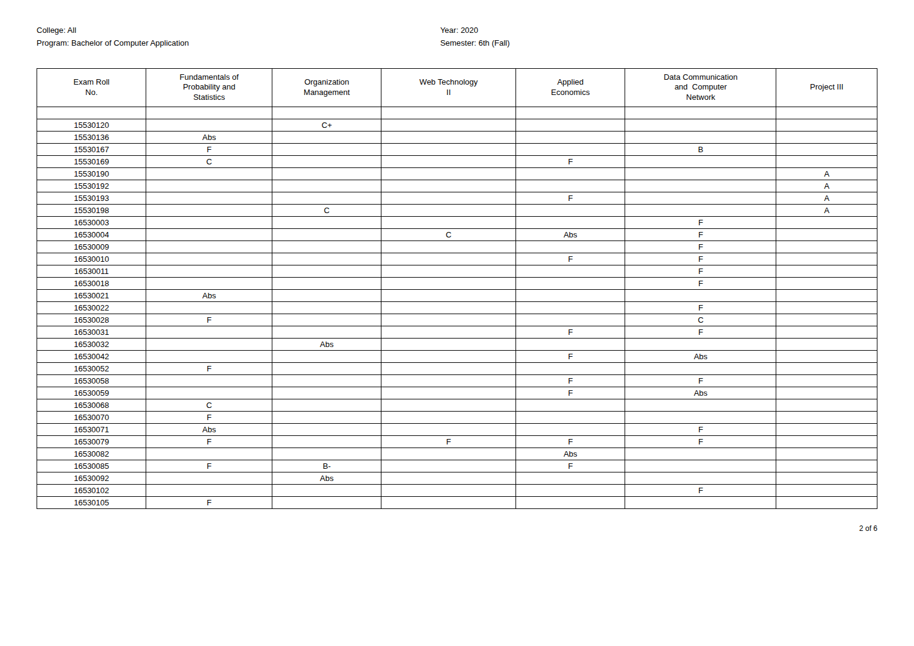College: All
Program: Bachelor of Computer Application
Year: 2020
Semester: 6th (Fall)
| Exam Roll No. | Fundamentals of Probability and Statistics | Organization Management | Web Technology II | Applied Economics | Data Communication and Computer Network | Project III |
| --- | --- | --- | --- | --- | --- | --- |
| 15530120 | | C+ | | | | |
| 15530136 | Abs | | | | | |
| 15530167 | F | | | | B | |
| 15530169 | C | | | F | | |
| 15530190 | | | | | | A |
| 15530192 | | | | | | A |
| 15530193 | | | | F | | A |
| 15530198 | | C | | | | A |
| 16530003 | | | | | F | |
| 16530004 | | | C | Abs | F | |
| 16530009 | | | | | F | |
| 16530010 | | | | F | F | |
| 16530011 | | | | | F | |
| 16530018 | | | | | F | |
| 16530021 | Abs | | | | | |
| 16530022 | | | | | F | |
| 16530028 | F | | | | C | |
| 16530031 | | | | F | F | |
| 16530032 | | Abs | | | | |
| 16530042 | | | | F | Abs | |
| 16530052 | F | | | | | |
| 16530058 | | | | F | F | |
| 16530059 | | | | F | Abs | |
| 16530068 | C | | | | | |
| 16530070 | F | | | | | |
| 16530071 | Abs | | | | F | |
| 16530079 | F | | F | F | F | |
| 16530082 | | | | Abs | | |
| 16530085 | F | B- | | F | | |
| 16530092 | | Abs | | | | |
| 16530102 | | | | | F | |
| 16530105 | F | | | | | |
2 of 6